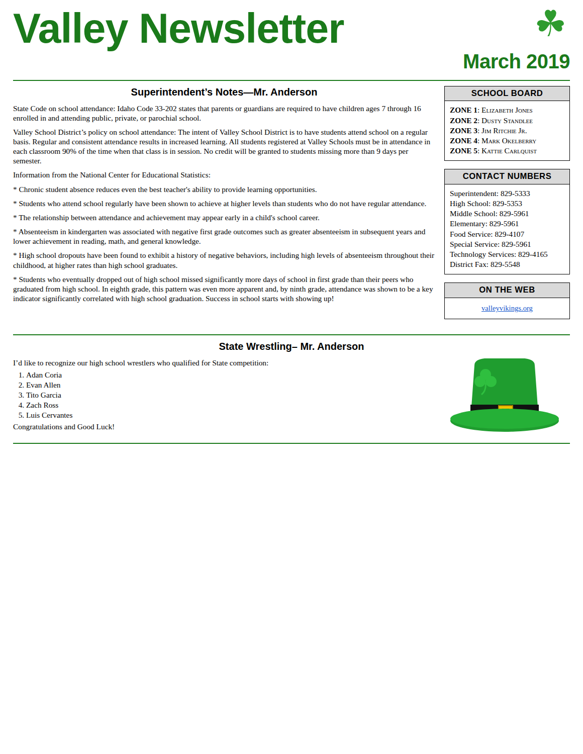Valley Newsletter
☘
March 2019
Superintendent’s Notes—Mr. Anderson
State Code on school attendance: Idaho Code 33-202 states that parents or guardians are required to have children ages 7 through 16 enrolled in and attending public, private, or parochial school.
Valley School District’s policy on school attendance: The intent of Valley School District is to have students attend school on a regular basis. Regular and consistent attendance results in increased learning. All students registered at Valley Schools must be in attendance in each classroom 90% of the time when that class is in session. No credit will be granted to students missing more than 9 days per semester.
Information from the National Center for Educational Statistics:
* Chronic student absence reduces even the best teacher's ability to provide learning opportunities.
* Students who attend school regularly have been shown to achieve at higher levels than students who do not have regular attendance.
* The relationship between attendance and achievement may appear early in a child's school career.
* Absenteeism in kindergarten was associated with negative first grade outcomes such as greater absenteeism in subsequent years and lower achievement in reading, math, and general knowledge.
* High school dropouts have been found to exhibit a history of negative behaviors, including high levels of absenteeism throughout their childhood, at higher rates than high school graduates.
* Students who eventually dropped out of high school missed significantly more days of school in first grade than their peers who graduated from high school. In eighth grade, this pattern was even more apparent and, by ninth grade, attendance was shown to be a key indicator significantly correlated with high school graduation. Success in school starts with showing up!
SCHOOL BOARD
ZONE 1: Elizabeth Jones
ZONE 2: Dusty Standlee
ZONE 3: Jim Ritchie Jr.
ZONE 4: Mark Okelberry
ZONE 5: Kattie Carlquist
CONTACT NUMBERS
Superintendent: 829-5333
High School: 829-5353
Middle School: 829-5961
Elementary: 829-5961
Food Service: 829-4107
Special Service: 829-5961
Technology Services: 829-4165
District Fax: 829-5548
ON THE WEB
valleyvikings.org
State Wrestling– Mr. Anderson
I’d like to recognize our high school wrestlers who qualified for State competition:
Adan Coria
Evan Allen
Tito Garcia
Zach Ross
Luis Cervantes
Congratulations and Good Luck!